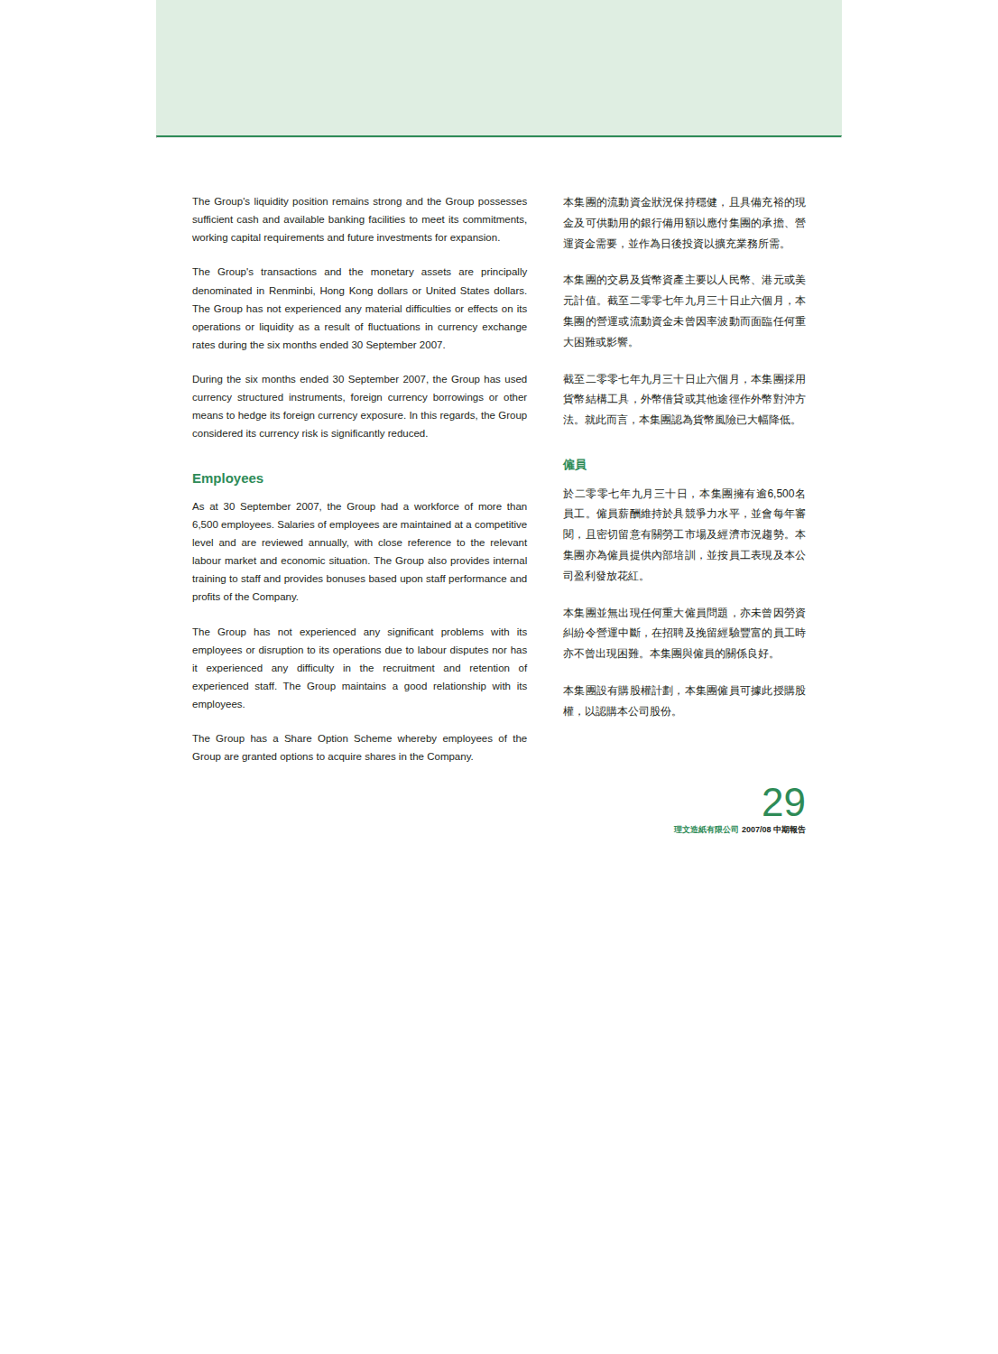The Group's liquidity position remains strong and the Group possesses sufficient cash and available banking facilities to meet its commitments, working capital requirements and future investments for expansion.
The Group's transactions and the monetary assets are principally denominated in Renminbi, Hong Kong dollars or United States dollars. The Group has not experienced any material difficulties or effects on its operations or liquidity as a result of fluctuations in currency exchange rates during the six months ended 30 September 2007.
During the six months ended 30 September 2007, the Group has used currency structured instruments, foreign currency borrowings or other means to hedge its foreign currency exposure. In this regards, the Group considered its currency risk is significantly reduced.
Employees
As at 30 September 2007, the Group had a workforce of more than 6,500 employees. Salaries of employees are maintained at a competitive level and are reviewed annually, with close reference to the relevant labour market and economic situation. The Group also provides internal training to staff and provides bonuses based upon staff performance and profits of the Company.
The Group has not experienced any significant problems with its employees or disruption to its operations due to labour disputes nor has it experienced any difficulty in the recruitment and retention of experienced staff. The Group maintains a good relationship with its employees.
The Group has a Share Option Scheme whereby employees of the Group are granted options to acquire shares in the Company.
本集團的流動資金狀況保持穩健，且具備充裕的現金及可供動用的銀行備用額以應付集團的承擔、營運資金需要，並作為日後投資以擴充業務所需。
本集團的交易及貨幣資產主要以人民幣、港元或美元計值。截至二零零七年九月三十日止六個月，本集團的營運或流動資金未曾因率波動而面臨任何重大困難或影響。
截至二零零七年九月三十日止六個月，本集團採用貨幣結構工具，外幣借貸或其他途徑作外幣對沖方法。就此而言，本集團認為貨幣風險已大幅降低。
僱員
於二零零七年九月三十日，本集團擁有逾6,500名員工。僱員薪酬維持於具競爭力水平，並會每年審閱，且密切留意有關勞工市場及經濟市況趨勢。本集團亦為僱員提供內部培訓，並按員工表現及本公司盈利發放花紅。
本集團並無出現任何重大僱員問題，亦未曾因勞資糾紛令營運中斷，在招聘及挽留經驗豐富的員工時亦不曾出現困難。本集團與僱員的關係良好。
本集團設有購股權計劃，本集團僱員可據此授購股權，以認購本公司股份。
29
理文造紙有限公司 2007/08 中期報告